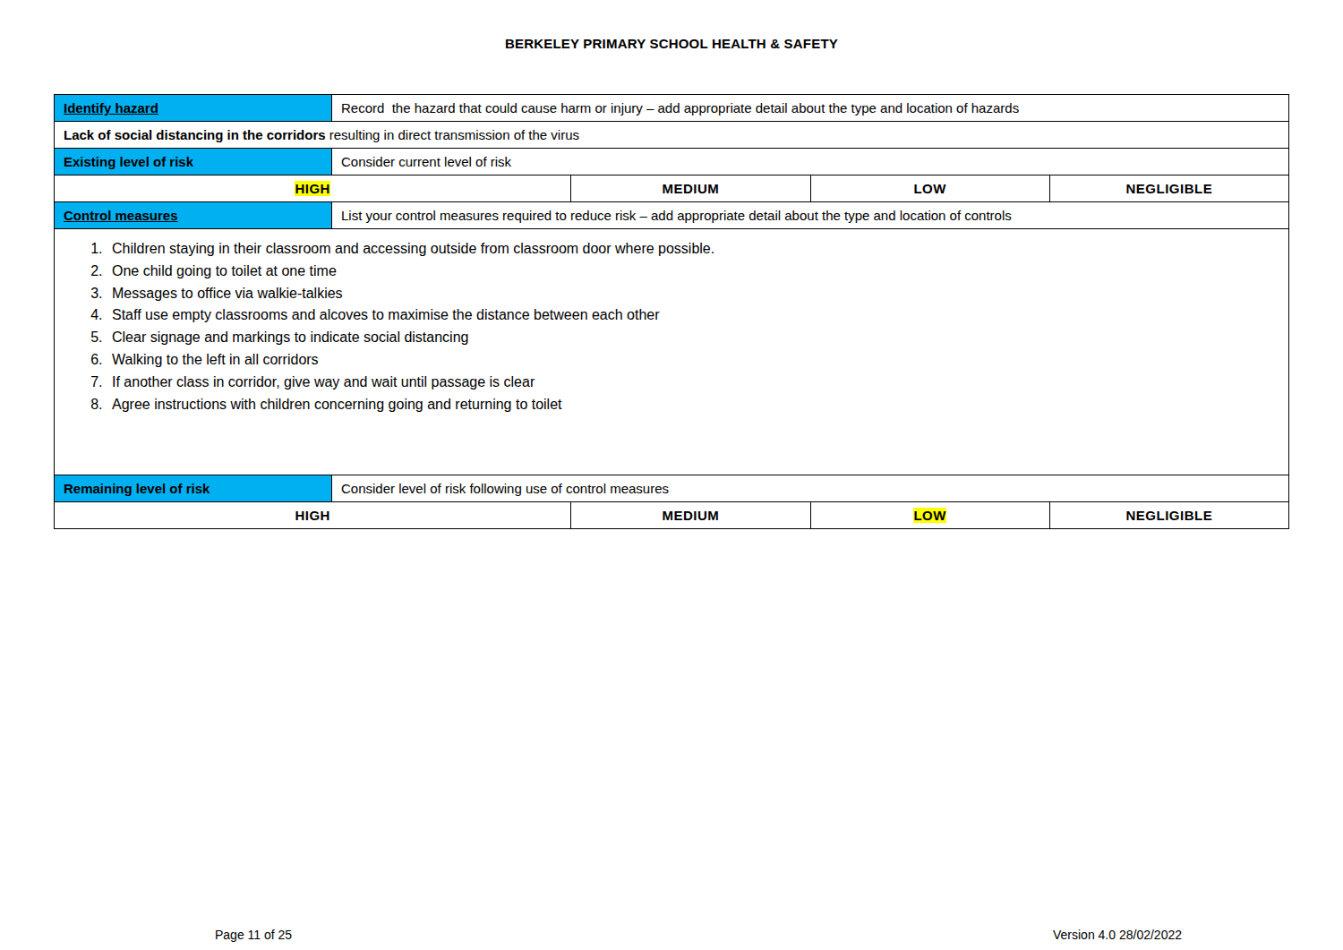BERKELEY PRIMARY SCHOOL HEALTH & SAFETY
| Identify hazard | Record the hazard that could cause harm or injury – add appropriate detail about the type and location of hazards |
| Lack of social distancing in the corridors resulting in direct transmission of the virus |
| Existing level of risk | Consider current level of risk |
| HIGH | MEDIUM | LOW | NEGLIGIBLE |
| Control measures | List your control measures required to reduce risk – add appropriate detail about the type and location of controls |
| Children staying in their classroom and accessing outside from classroom door where possible. One child going to toilet at one time Messages to office via walkie-talkies Staff use empty classrooms and alcoves to maximise the distance between each other Clear signage and markings to indicate social distancing Walking to the left in all corridors If another class in corridor, give way and wait until passage is clear Agree instructions with children concerning going and returning to toilet |
| Remaining level of risk | Consider level of risk following use of control measures |
| HIGH | MEDIUM | LOW | NEGLIGIBLE |
Page 11 of 25 Version 4.0 28/02/2022